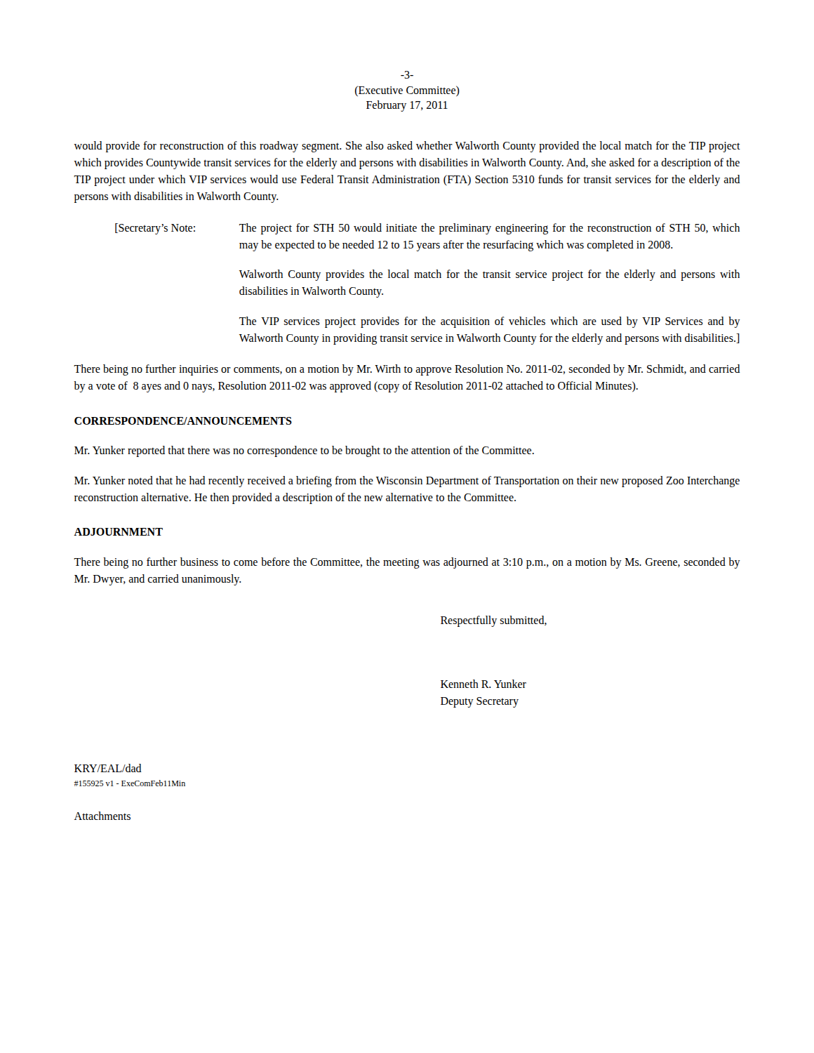-3-
(Executive Committee)
February 17, 2011
would provide for reconstruction of this roadway segment. She also asked whether Walworth County provided the local match for the TIP project which provides Countywide transit services for the elderly and persons with disabilities in Walworth County. And, she asked for a description of the TIP project under which VIP services would use Federal Transit Administration (FTA) Section 5310 funds for transit services for the elderly and persons with disabilities in Walworth County.
| [Secretary’s Note: | The project for STH 50 would initiate the preliminary engineering for the reconstruction of STH 50, which may be expected to be needed 12 to 15 years after the resurfacing which was completed in 2008. Walworth County provides the local match for the transit service project for the elderly and persons with disabilities in Walworth County. The VIP services project provides for the acquisition of vehicles which are used by VIP Services and by Walworth County in providing transit service in Walworth County for the elderly and persons with disabilities.] |
There being no further inquiries or comments, on a motion by Mr. Wirth to approve Resolution No. 2011-02, seconded by Mr. Schmidt, and carried by a vote of 8 ayes and 0 nays, Resolution 2011-02 was approved (copy of Resolution 2011-02 attached to Official Minutes).
Correspondence/Announcements
Mr. Yunker reported that there was no correspondence to be brought to the attention of the Committee.
Mr. Yunker noted that he had recently received a briefing from the Wisconsin Department of Transportation on their new proposed Zoo Interchange reconstruction alternative. He then provided a description of the new alternative to the Committee.
Adjournment
There being no further business to come before the Committee, the meeting was adjourned at 3:10 p.m., on a motion by Ms. Greene, seconded by Mr. Dwyer, and carried unanimously.
Respectfully submitted,
Kenneth R. Yunker
Deputy Secretary
KRY/EAL/dad
#155925 v1 - ExeComFeb11Min
Attachments